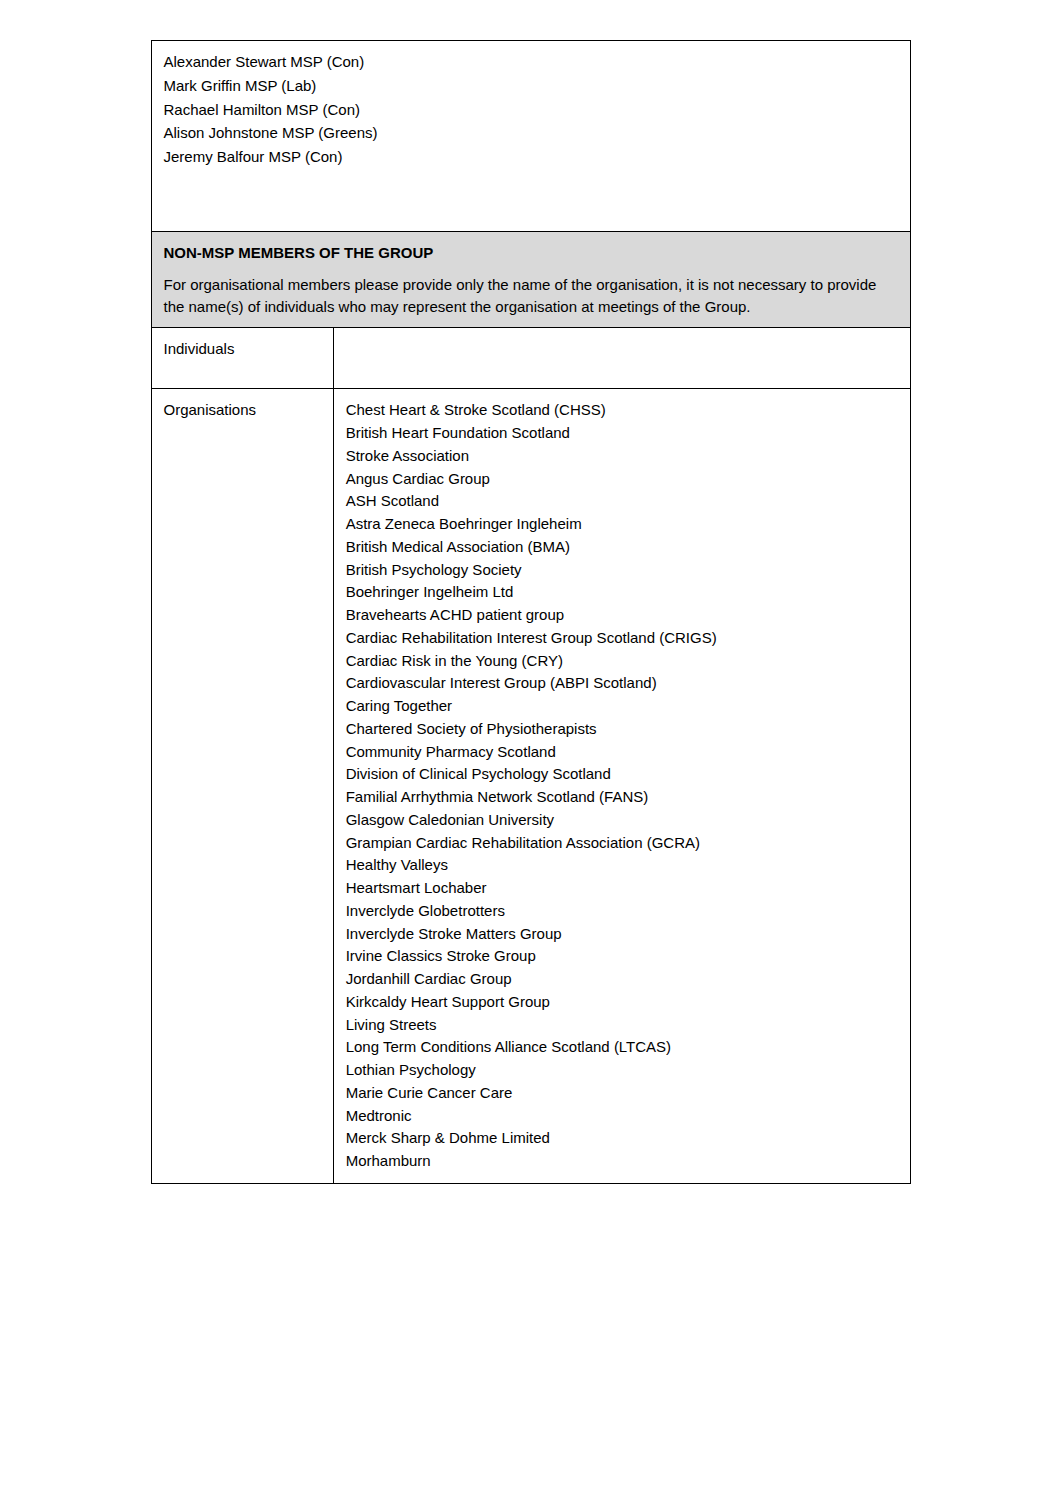| Alexander Stewart MSP (Con) Mark Griffin MSP (Lab) Rachael Hamilton MSP (Con) Alison Johnstone MSP (Greens) Jeremy Balfour MSP (Con) |
| Non-MSP members of the group For organisational members please provide only the name of the organisation, it is not necessary to provide the name(s) of individuals who may represent the organisation at meetings of the Group. |
| Individuals | |
| Organisations | Chest Heart & Stroke Scotland (CHSS) British Heart Foundation Scotland Stroke Association Angus Cardiac Group ASH Scotland Astra Zeneca Boehringer Ingleheim British Medical Association (BMA) British Psychology Society Boehringer Ingelheim Ltd Bravehearts ACHD patient group Cardiac Rehabilitation Interest Group Scotland (CRIGS) Cardiac Risk in the Young (CRY) Cardiovascular Interest Group (ABPI Scotland) Caring Together Chartered Society of Physiotherapists Community Pharmacy Scotland Division of Clinical Psychology Scotland Familial Arrhythmia Network Scotland (FANS) Glasgow Caledonian University Grampian Cardiac Rehabilitation Association (GCRA) Healthy Valleys Heartsmart Lochaber Inverclyde Globetrotters Inverclyde Stroke Matters Group Irvine Classics Stroke Group Jordanhill Cardiac Group Kirkcaldy Heart Support Group Living Streets Long Term Conditions Alliance Scotland (LTCAS) Lothian Psychology Marie Curie Cancer Care Medtronic Merck Sharp & Dohme Limited Morhamburn |